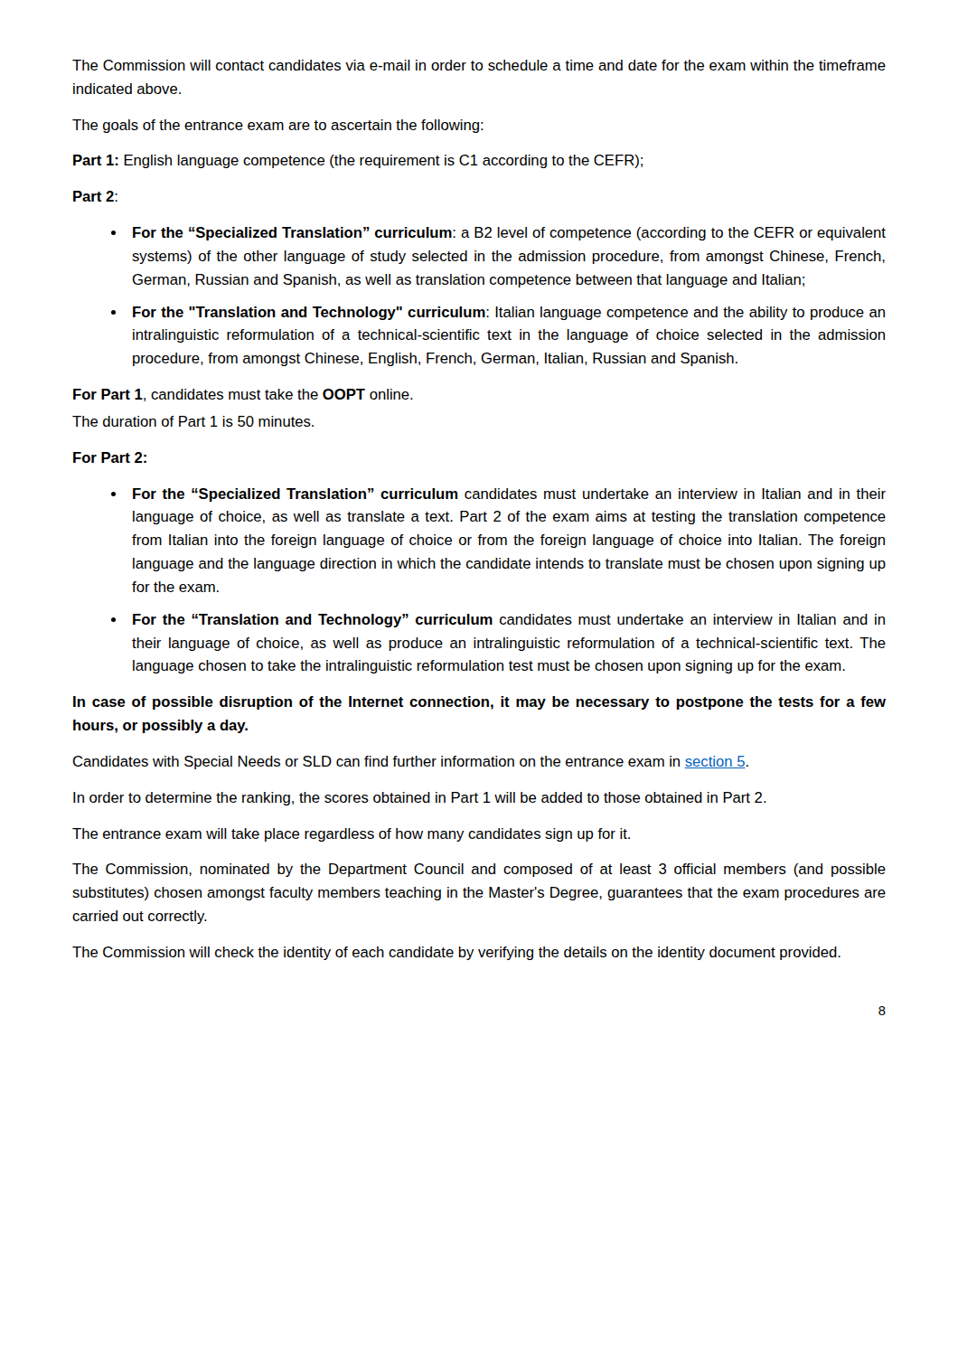The Commission will contact candidates via e-mail in order to schedule a time and date for the exam within the timeframe indicated above.
The goals of the entrance exam are to ascertain the following:
Part 1: English language competence (the requirement is C1 according to the CEFR);
Part 2:
For the “Specialized Translation” curriculum: a B2 level of competence (according to the CEFR or equivalent systems) of the other language of study selected in the admission procedure, from amongst Chinese, French, German, Russian and Spanish, as well as translation competence between that language and Italian;
For the "Translation and Technology" curriculum: Italian language competence and the ability to produce an intralinguistic reformulation of a technical-scientific text in the language of choice selected in the admission procedure, from amongst Chinese, English, French, German, Italian, Russian and Spanish.
For Part 1, candidates must take the OOPT online.
The duration of Part 1 is 50 minutes.
For Part 2:
For the “Specialized Translation” curriculum candidates must undertake an interview in Italian and in their language of choice, as well as translate a text. Part 2 of the exam aims at testing the translation competence from Italian into the foreign language of choice or from the foreign language of choice into Italian. The foreign language and the language direction in which the candidate intends to translate must be chosen upon signing up for the exam.
For the “Translation and Technology” curriculum candidates must undertake an interview in Italian and in their language of choice, as well as produce an intralinguistic reformulation of a technical-scientific text. The language chosen to take the intralinguistic reformulation test must be chosen upon signing up for the exam.
In case of possible disruption of the Internet connection, it may be necessary to postpone the tests for a few hours, or possibly a day.
Candidates with Special Needs or SLD can find further information on the entrance exam in section 5.
In order to determine the ranking, the scores obtained in Part 1 will be added to those obtained in Part 2.
The entrance exam will take place regardless of how many candidates sign up for it.
The Commission, nominated by the Department Council and composed of at least 3 official members (and possible substitutes) chosen amongst faculty members teaching in the Master's Degree, guarantees that the exam procedures are carried out correctly.
The Commission will check the identity of each candidate by verifying the details on the identity document provided.
8